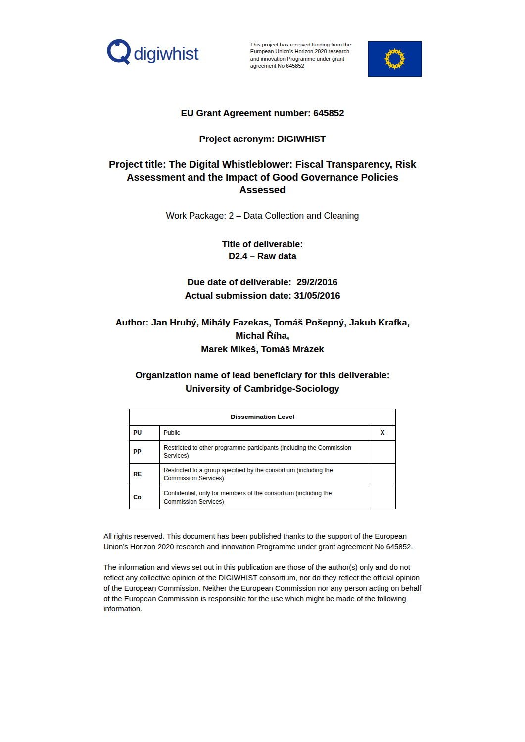digiwhist
This project has received funding from the European Union’s Horizon 2020 research and innovation Programme under grant agreement No 645852
EU Grant Agreement number: 645852
Project acronym: DIGIWHIST
Project title: The Digital Whistleblower: Fiscal Transparency, Risk Assessment and the Impact of Good Governance Policies Assessed
Work Package: 2 – Data Collection and Cleaning
Title of deliverable:
D2.4 – Raw data
Due date of deliverable: 29/2/2016
Actual submission date: 31/05/2016
Author: Jan Hrubý, Mihály Fazekas, Tomáš Pošepný, Jakub Krafka, Michal Říha,
Marek Mikeš, Tomáš Mrázek
Organization name of lead beneficiary for this deliverable:
University of Cambridge-Sociology
| Dissemination Level |
| --- |
| PU | Public | X |
| PP | Restricted to other programme participants (including the Commission Services) | |
| RE | Restricted to a group specified by the consortium (including the Commission Services) | |
| Co | Confidential, only for members of the consortium (including the Commission Services) | |
All rights reserved. This document has been published thanks to the support of the European Union’s Horizon 2020 research and innovation Programme under grant agreement No 645852.
The information and views set out in this publication are those of the author(s) only and do not reflect any collective opinion of the DIGIWHIST consortium, nor do they reflect the official opinion of the European Commission. Neither the European Commission nor any person acting on behalf of the European Commission is responsible for the use which might be made of the following information.